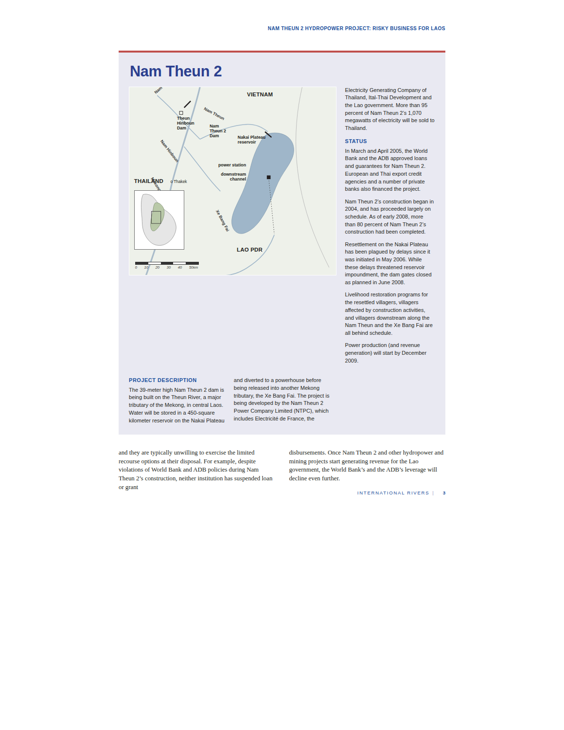NAM THEUN 2 HYDROPOWER PROJECT: RISKY BUSINESS FOR LAOS
Nam Theun 2
VIETNAM
THAILAND
LAO PDR
Nam Kading
Nam Theun
Nam Hinboun
Mekong River
Xe Bang Fai
Theun
Hinboun
Dam
Nam
Theun 2
Dam
Nakai Plateau
reservoir
power station
downstream
channel
o Thakek
01020304050km
Electricity Generating Company of Thailand, Ital-Thai Development and the Lao government. More than 95 percent of Nam Theun 2’s 1,070 megawatts of electricity will be sold to Thailand.
STATUS
In March and April 2005, the World Bank and the ADB approved loans and guarantees for Nam Theun 2. European and Thai export credit agencies and a number of private banks also financed the project.
Nam Theun 2’s construction began in 2004, and has proceeded largely on schedule. As of early 2008, more than 80 percent of Nam Theun 2’s construction had been completed.
Resettlement on the Nakai Plateau has been plagued by delays since it was initiated in May 2006. While these delays threatened reservoir impoundment, the dam gates closed as planned in June 2008.
Livelihood restoration programs for the resettled villagers, villagers affected by construction activities, and villagers downstream along the Nam Theun and the Xe Bang Fai are all behind schedule.
Power production (and revenue generation) will start by December 2009.
PROJECT DESCRIPTION
The 39-meter high Nam Theun 2 dam is being built on the Theun River, a major tributary of the Mekong, in central Laos. Water will be stored in a 450-square kilometer reservoir on the Nakai Plateau
and diverted to a powerhouse before being released into another Mekong tributary, the Xe Bang Fai. The project is being developed by the Nam Theun 2 Power Company Limited (NTPC), which includes Electricité de France, the
and they are typically unwilling to exercise the limited recourse options at their disposal. For example, despite violations of World Bank and ADB policies during Nam Theun 2’s construction, neither institution has suspended loan or grant
disbursements. Once Nam Theun 2 and other hydropower and mining projects start generating revenue for the Lao government, the World Bank’s and the ADB’s leverage will decline even further.
INTERNATIONAL RIVERS|3